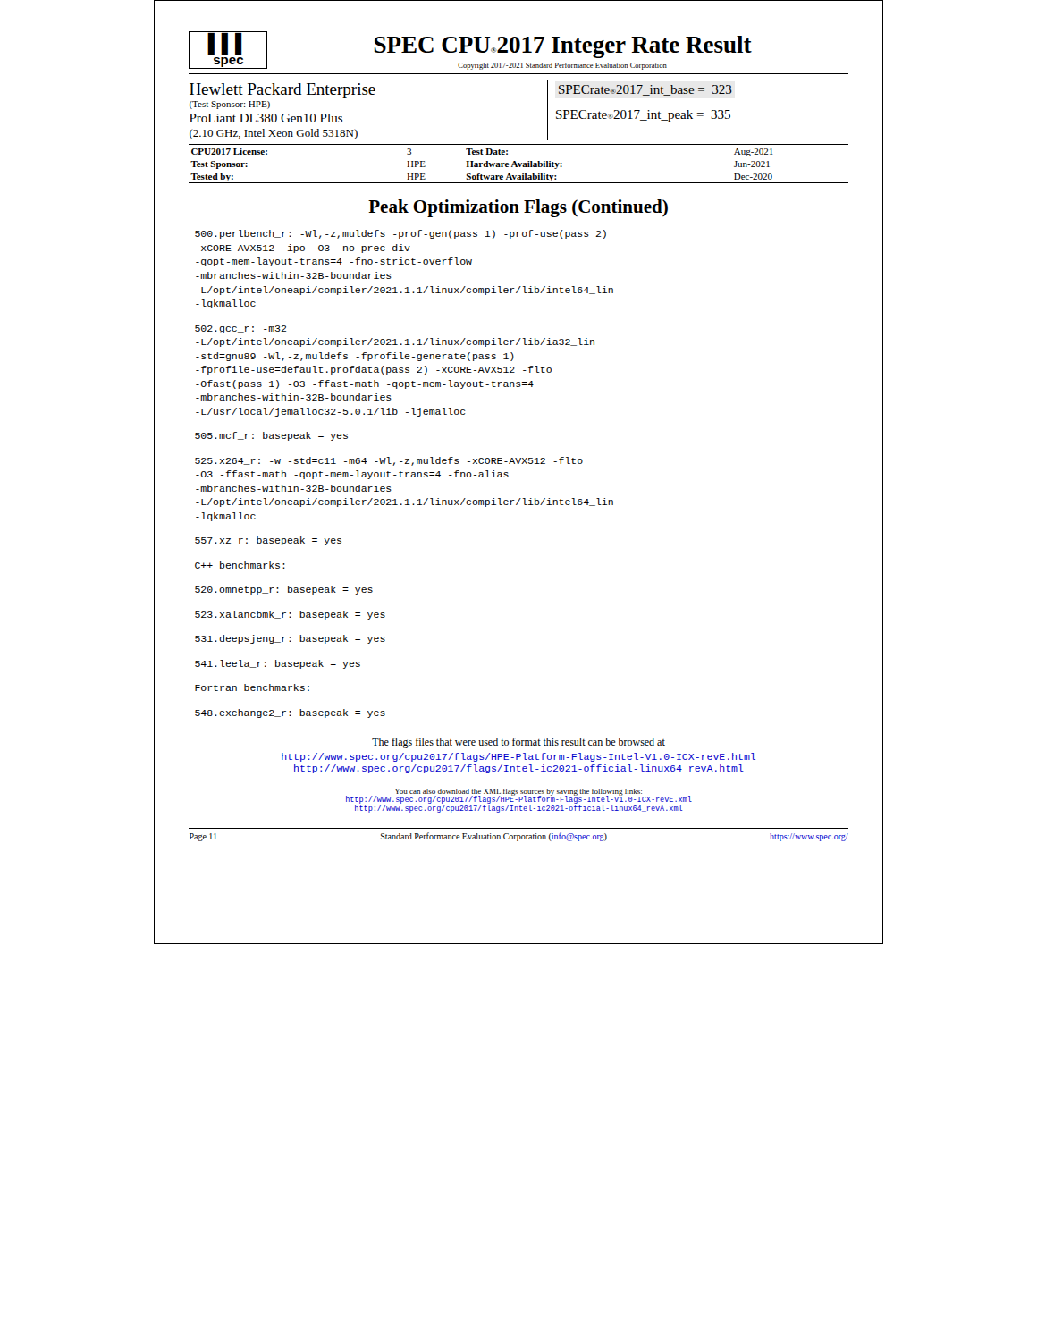▌▌▌
spec
SPEC CPU®2017 Integer Rate Result
Copyright 2017-2021 Standard Performance Evaluation Corporation
Hewlett Packard Enterprise
(Test Sponsor: HPE)
ProLiant DL380 Gen10 Plus
(2.10 GHz, Intel Xeon Gold 5318N)
SPECrate®2017_int_base = 323
SPECrate®2017_int_peak = 335
| CPU2017 License: | 3 | Test Date: | Aug-2021 |
| Test Sponsor: | HPE | Hardware Availability: | Jun-2021 |
| Tested by: | HPE | Software Availability: | Dec-2020 |
Peak Optimization Flags (Continued)
500.perlbench_r: -Wl,-z,muldefs -prof-gen(pass 1) -prof-use(pass 2)
-xCORE-AVX512 -ipo -O3 -no-prec-div
-qopt-mem-layout-trans=4 -fno-strict-overflow
-mbranches-within-32B-boundaries
-L/opt/intel/oneapi/compiler/2021.1.1/linux/compiler/lib/intel64_lin
-lqkmalloc
502.gcc_r: -m32
-L/opt/intel/oneapi/compiler/2021.1.1/linux/compiler/lib/ia32_lin
-std=gnu89 -Wl,-z,muldefs -fprofile-generate(pass 1)
-fprofile-use=default.profdata(pass 2) -xCORE-AVX512 -flto
-Ofast(pass 1) -O3 -ffast-math -qopt-mem-layout-trans=4
-mbranches-within-32B-boundaries
-L/usr/local/jemalloc32-5.0.1/lib -ljemalloc
505.mcf_r: basepeak = yes
525.x264_r: -w -std=c11 -m64 -Wl,-z,muldefs -xCORE-AVX512 -flto
-O3 -ffast-math -qopt-mem-layout-trans=4 -fno-alias
-mbranches-within-32B-boundaries
-L/opt/intel/oneapi/compiler/2021.1.1/linux/compiler/lib/intel64_lin
-lqkmalloc
557.xz_r: basepeak = yes
C++ benchmarks:
520.omnetpp_r: basepeak = yes
523.xalancbmk_r: basepeak = yes
531.deepsjeng_r: basepeak = yes
541.leela_r: basepeak = yes
Fortran benchmarks:
548.exchange2_r: basepeak = yes
The flags files that were used to format this result can be browsed at
http://www.spec.org/cpu2017/flags/HPE-Platform-Flags-Intel-V1.0-ICX-revE.html
http://www.spec.org/cpu2017/flags/Intel-ic2021-official-linux64_revA.html
You can also download the XML flags sources by saving the following links:
http://www.spec.org/cpu2017/flags/HPE-Platform-Flags-Intel-V1.0-ICX-revE.xml
http://www.spec.org/cpu2017/flags/Intel-ic2021-official-linux64_revA.xml
Page 11
Standard Performance Evaluation Corporation (info@spec.org)
https://www.spec.org/